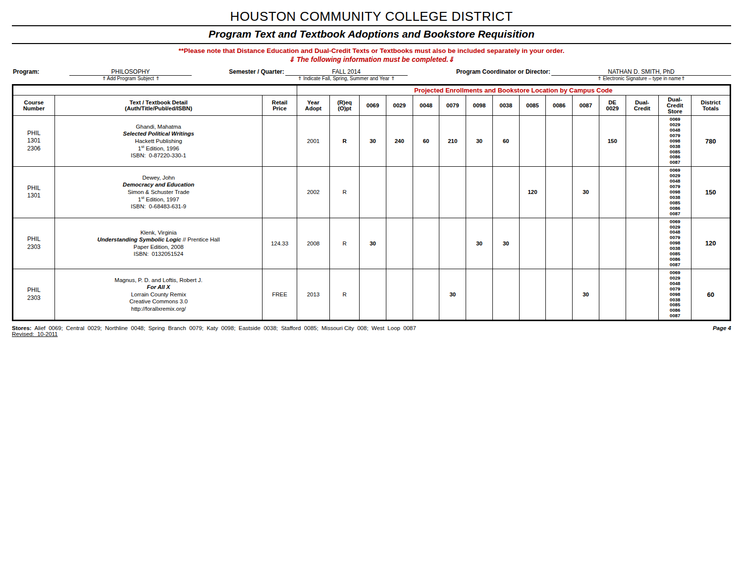HOUSTON COMMUNITY COLLEGE DISTRICT
Program Text and Textbook Adoptions and Bookstore Requisition
**Please note that Distance Education and Dual-Credit Texts or Textbooks must also be included separately in your order.
⇓ The following information must be completed.⇓
| Program: | PHILOSOPHY | Semester / Quarter: | FALL 2014 | Program Coordinator or Director: | NATHAN D. SMITH, PhD |
| | ⇑ Add Program Subject ⇑ | | ⇑ Indicate Fall, Spring, Summer and Year ⇑ | | ⇑ Electronic Signature – type in name⇑ |
| | Projected Enrollments and Bookstore Location by Campus Code |
| Course Number | Text / Textbook Detail (Auth/Title/Publ/ed/ISBN) | Retail Price | Year Adopt | (R)eq (O)pt | 0069 | 0029 | 0048 | 0079 | 0098 | 0038 | 0085 | 0086 | 0087 | DE 0029 | Dual- Credit | Dual- Credit Store | District Totals |
| PHIL 1301 2306 | Ghandi, Mahatma Selected Political Writings Hackett Publishing 1 st Edition, 1996 ISBN: 0-87220-330-1 | | 2001 | R | 30 | 240 | 60 | 210 | 30 | 60 | | | | 150 | | 0069 0029 0048 0079 0098 0038 0085 0086 0087 | 780 |
| PHIL 1301 | Dewey, John Democracy and Education Simon & Schuster Trade 1 st Edition, 1997 ISBN: 0-68483-631-9 | | 2002 | R | | | | | | | 120 | | 30 | | | 0069 0029 0048 0079 0098 0038 0085 0086 0087 | 150 |
| PHIL 2303 | Klenk, Virginia Understanding Symbolic Logic // Prentice Hall Paper Edition, 2008 ISBN: 0132051524 | 124.33 | 2008 | R | 30 | | | | 30 | 30 | | | | | | 0069 0029 0048 0079 0098 0038 0085 0086 0087 | 120 |
| PHIL 2303 | Magnus, P. D. and Loftis, Robert J. For All X Lorrain County Remix Creative Commons 3.0 http://forallxremix.org/ | FREE | 2013 | R | | | | 30 | | | | | 30 | | | 0069 0029 0048 0079 0098 0038 0085 0086 0087 | 60 |
Page 4 Stores: Alief 0069; Central 0029; Northline 0048; Spring Branch 0079; Katy 0098; Eastside 0038; Stafford 0085; Missouri City 008; West Loop 0087
Revised: 10-2011